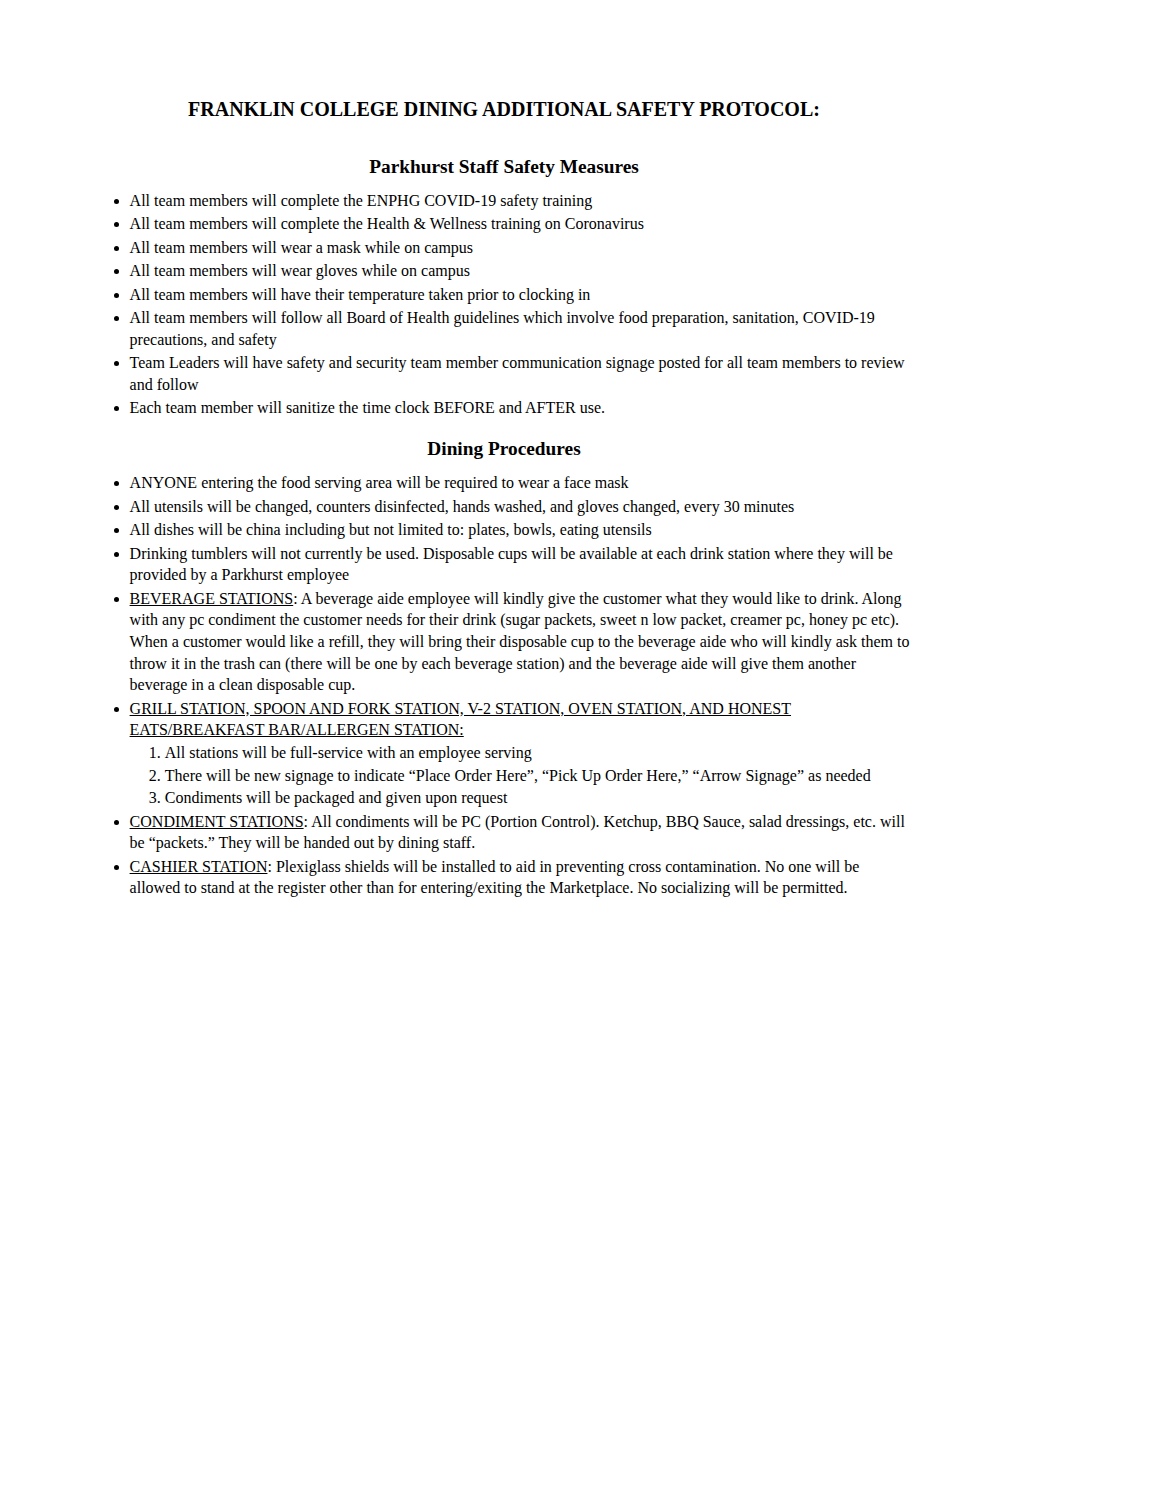FRANKLIN COLLEGE DINING ADDITIONAL SAFETY PROTOCOL:
Parkhurst Staff Safety Measures
All team members will complete the ENPHG COVID-19 safety training
All team members will complete the Health & Wellness training on Coronavirus
All team members will wear a mask while on campus
All team members will wear gloves while on campus
All team members will have their temperature taken prior to clocking in
All team members will follow all Board of Health guidelines which involve food preparation, sanitation, COVID-19 precautions, and safety
Team Leaders will have safety and security team member communication signage posted for all team members to review and follow
Each team member will sanitize the time clock BEFORE and AFTER use.
Dining Procedures
ANYONE entering the food serving area will be required to wear a face mask
All utensils will be changed, counters disinfected, hands washed, and gloves changed, every 30 minutes
All dishes will be china including but not limited to: plates, bowls, eating utensils
Drinking tumblers will not currently be used. Disposable cups will be available at each drink station where they will be provided by a Parkhurst employee
BEVERAGE STATIONS: A beverage aide employee will kindly give the customer what they would like to drink. Along with any pc condiment the customer needs for their drink (sugar packets, sweet n low packet, creamer pc, honey pc etc). When a customer would like a refill, they will bring their disposable cup to the beverage aide who will kindly ask them to throw it in the trash can (there will be one by each beverage station) and the beverage aide will give them another beverage in a clean disposable cup.
GRILL STATION, SPOON AND FORK STATION, V-2 STATION, OVEN STATION, AND HONEST EATS/BREAKFAST BAR/ALLERGEN STATION:
All stations will be full-service with an employee serving
There will be new signage to indicate “Place Order Here”, “Pick Up Order Here,” “Arrow Signage” as needed
Condiments will be packaged and given upon request
CONDIMENT STATIONS: All condiments will be PC (Portion Control). Ketchup, BBQ Sauce, salad dressings, etc. will be “packets.” They will be handed out by dining staff.
CASHIER STATION: Plexiglass shields will be installed to aid in preventing cross contamination. No one will be allowed to stand at the register other than for entering/exiting the Marketplace. No socializing will be permitted.